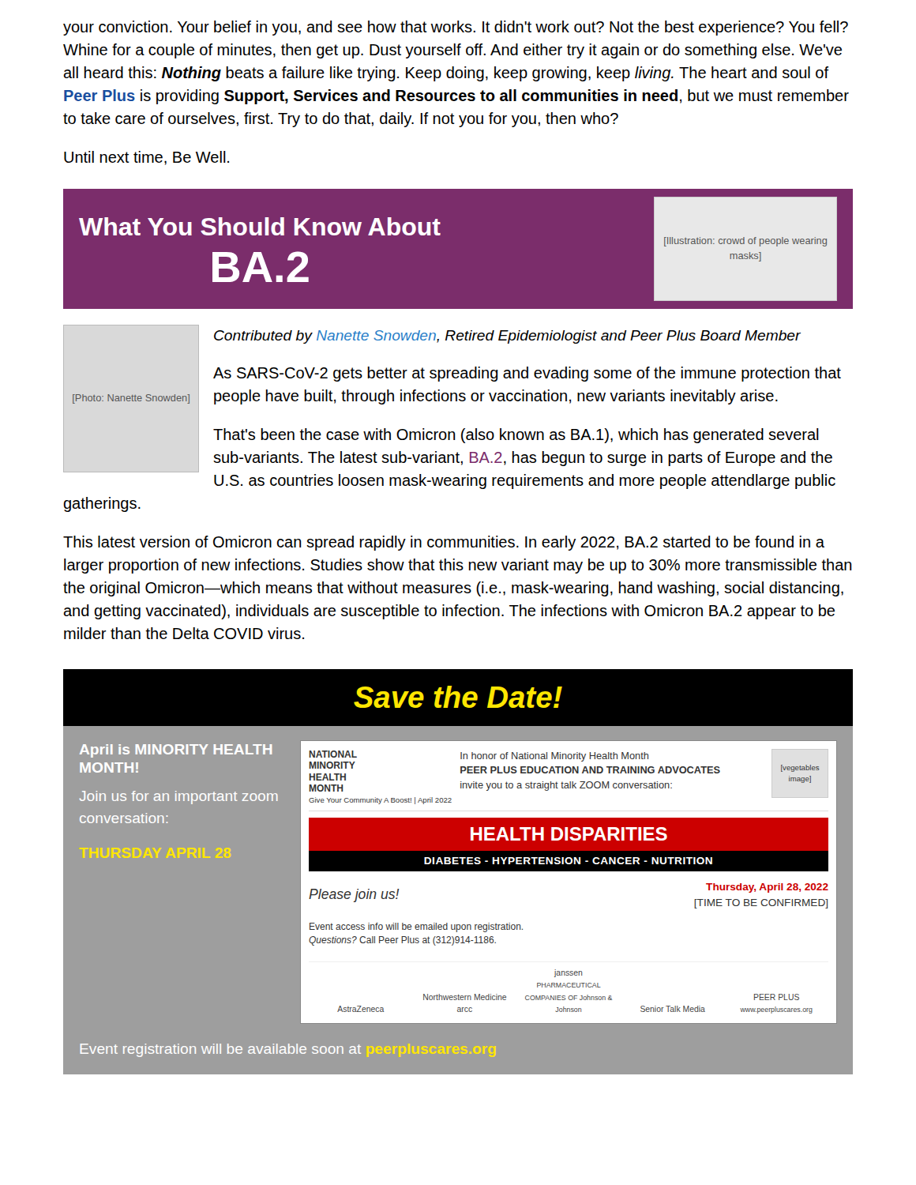your conviction. Your belief in you, and see how that works. It didn't work out? Not the best experience? You fell? Whine for a couple of minutes, then get up. Dust yourself off. And either try it again or do something else. We've all heard this: Nothing beats a failure like trying. Keep doing, keep growing, keep living. The heart and soul of Peer Plus is providing Support, Services and Resources to all communities in need, but we must remember to take care of ourselves, first. Try to do that, daily. If not you for you, then who?
Until next time, Be Well.
What You Should Know About
BA.2
[Illustration: crowd of people wearing masks]
[Photo: Nanette Snowden]
Contributed by Nanette Snowden, Retired Epidemiologist and Peer Plus Board Member
As SARS-CoV-2 gets better at spreading and evading some of the immune protection that people have built, through infections or vaccination, new variants inevitably arise.
That's been the case with Omicron (also known as BA.1), which has generated several sub-variants. The latest sub-variant, BA.2, has begun to surge in parts of Europe and the U.S. as countries loosen mask-wearing requirements and more people attendlarge public gatherings.
This latest version of Omicron can spread rapidly in communities. In early 2022, BA.2 started to be found in a larger proportion of new infections. Studies show that this new variant may be up to 30% more transmissible than the original Omicron—which means that without measures (i.e., mask-wearing, hand washing, social distancing, and getting vaccinated), individuals are susceptible to infection. The infections with Omicron BA.2 appear to be milder than the Delta COVID virus.
Save the Date!
April is MINORITY HEALTH MONTH!
Join us for an important zoom conversation:
THURSDAY APRIL 28
NATIONAL
MINORITY
HEALTH
MONTH
Give Your Community A Boost! | April 2022
In honor of National Minority Health Month
PEER PLUS EDUCATION AND TRAINING ADVOCATES
invite you to a straight talk ZOOM conversation:
[vegetables image]
HEALTH DISPARITIES
DIABETES - HYPERTENSION - CANCER - NUTRITION
Please join us!
Thursday, April 28, 2022
[TIME TO BE CONFIRMED]
Event access info will be emailed upon registration.
Questions? Call Peer Plus at (312)914-1186.
AstraZeneca
Northwestern Medicine
arcc
janssen
PHARMACEUTICAL COMPANIES OF Johnson & Johnson
Senior Talk Media
PEER PLUS
www.peerpluscares.org
Event registration will be available soon at peerpluscares.org